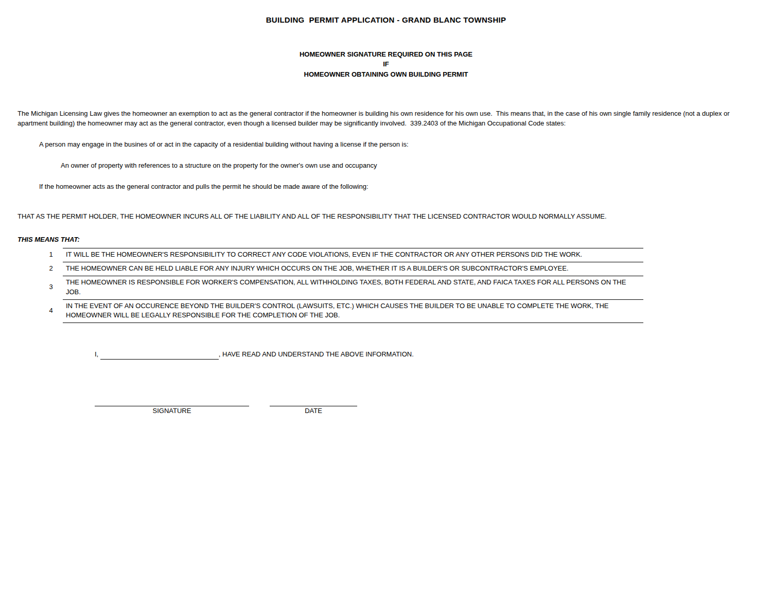BUILDING PERMIT APPLICATION - GRAND BLANC TOWNSHIP
HOMEOWNER SIGNATURE REQUIRED ON THIS PAGE
IF
HOMEOWNER OBTAINING OWN BUILDING PERMIT
The Michigan Licensing Law gives the homeowner an exemption to act as the general contractor if the homeowner is building his own residence for his own use. This means that, in the case of his own single family residence (not a duplex or apartment building) the homeowner may act as the general contractor, even though a licensed builder may be significantly involved. 339.2403 of the Michigan Occupational Code states:
A person may engage in the busines of or act in the capacity of a residential building without having a license if the person is:
An owner of property with references to a structure on the property for the owner's own use and occupancy
If the homeowner acts as the general contractor and pulls the permit he should be made aware of the following:
THAT AS THE PERMIT HOLDER, THE HOMEOWNER INCURS ALL OF THE LIABILITY AND ALL OF THE RESPONSIBILITY THAT THE LICENSED CONTRACTOR WOULD NORMALLY ASSUME.
THIS MEANS THAT:
| 1 | IT WILL BE THE HOMEOWNER'S RESPONSIBILITY TO CORRECT ANY CODE VIOLATIONS, EVEN IF THE CONTRACTOR OR ANY OTHER PERSONS DID THE WORK. |
| 2 | THE HOMEOWNER CAN BE HELD LIABLE FOR ANY INJURY WHICH OCCURS ON THE JOB, WHETHER IT IS A BUILDER'S OR SUBCONTRACTOR'S EMPLOYEE. |
| 3 | THE HOMEOWNER IS RESPONSIBLE FOR WORKER'S COMPENSATION, ALL WITHHOLDING TAXES, BOTH FEDERAL AND STATE, AND FAICA TAXES FOR ALL PERSONS ON THE JOB. |
| 4 | IN THE EVENT OF AN OCCURENCE BEYOND THE BUILDER'S CONTROL (LAWSUITS, ETC.) WHICH CAUSES THE BUILDER TO BE UNABLE TO COMPLETE THE WORK, THE HOMEOWNER WILL BE LEGALLY RESPONSIBLE FOR THE COMPLETION OF THE JOB. |
I, , HAVE READ AND UNDERSTAND THE ABOVE INFORMATION.
| SIGNATURE | | DATE |